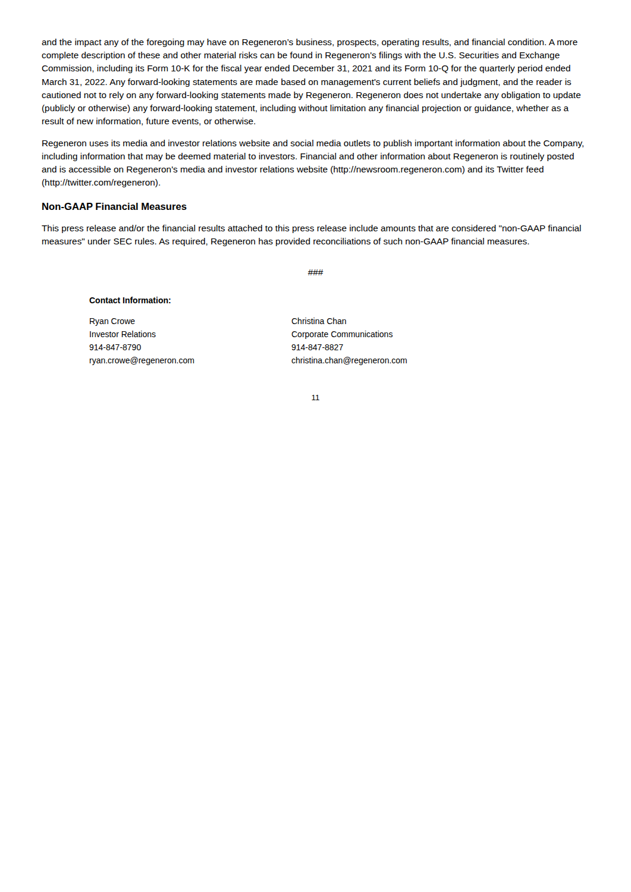and the impact any of the foregoing may have on Regeneron’s business, prospects, operating results, and financial condition. A more complete description of these and other material risks can be found in Regeneron's filings with the U.S. Securities and Exchange Commission, including its Form 10-K for the fiscal year ended December 31, 2021 and its Form 10-Q for the quarterly period ended March 31, 2022. Any forward-looking statements are made based on management's current beliefs and judgment, and the reader is cautioned not to rely on any forward-looking statements made by Regeneron. Regeneron does not undertake any obligation to update (publicly or otherwise) any forward-looking statement, including without limitation any financial projection or guidance, whether as a result of new information, future events, or otherwise.
Regeneron uses its media and investor relations website and social media outlets to publish important information about the Company, including information that may be deemed material to investors. Financial and other information about Regeneron is routinely posted and is accessible on Regeneron's media and investor relations website (http://newsroom.regeneron.com) and its Twitter feed (http://twitter.com/regeneron).
Non-GAAP Financial Measures
This press release and/or the financial results attached to this press release include amounts that are considered "non-GAAP financial measures" under SEC rules. As required, Regeneron has provided reconciliations of such non-GAAP financial measures.
###
Contact Information:
| Ryan Crowe | Christina Chan |
| Investor Relations | Corporate Communications |
| 914-847-8790 | 914-847-8827 |
| ryan.crowe@regeneron.com | christina.chan@regeneron.com |
11